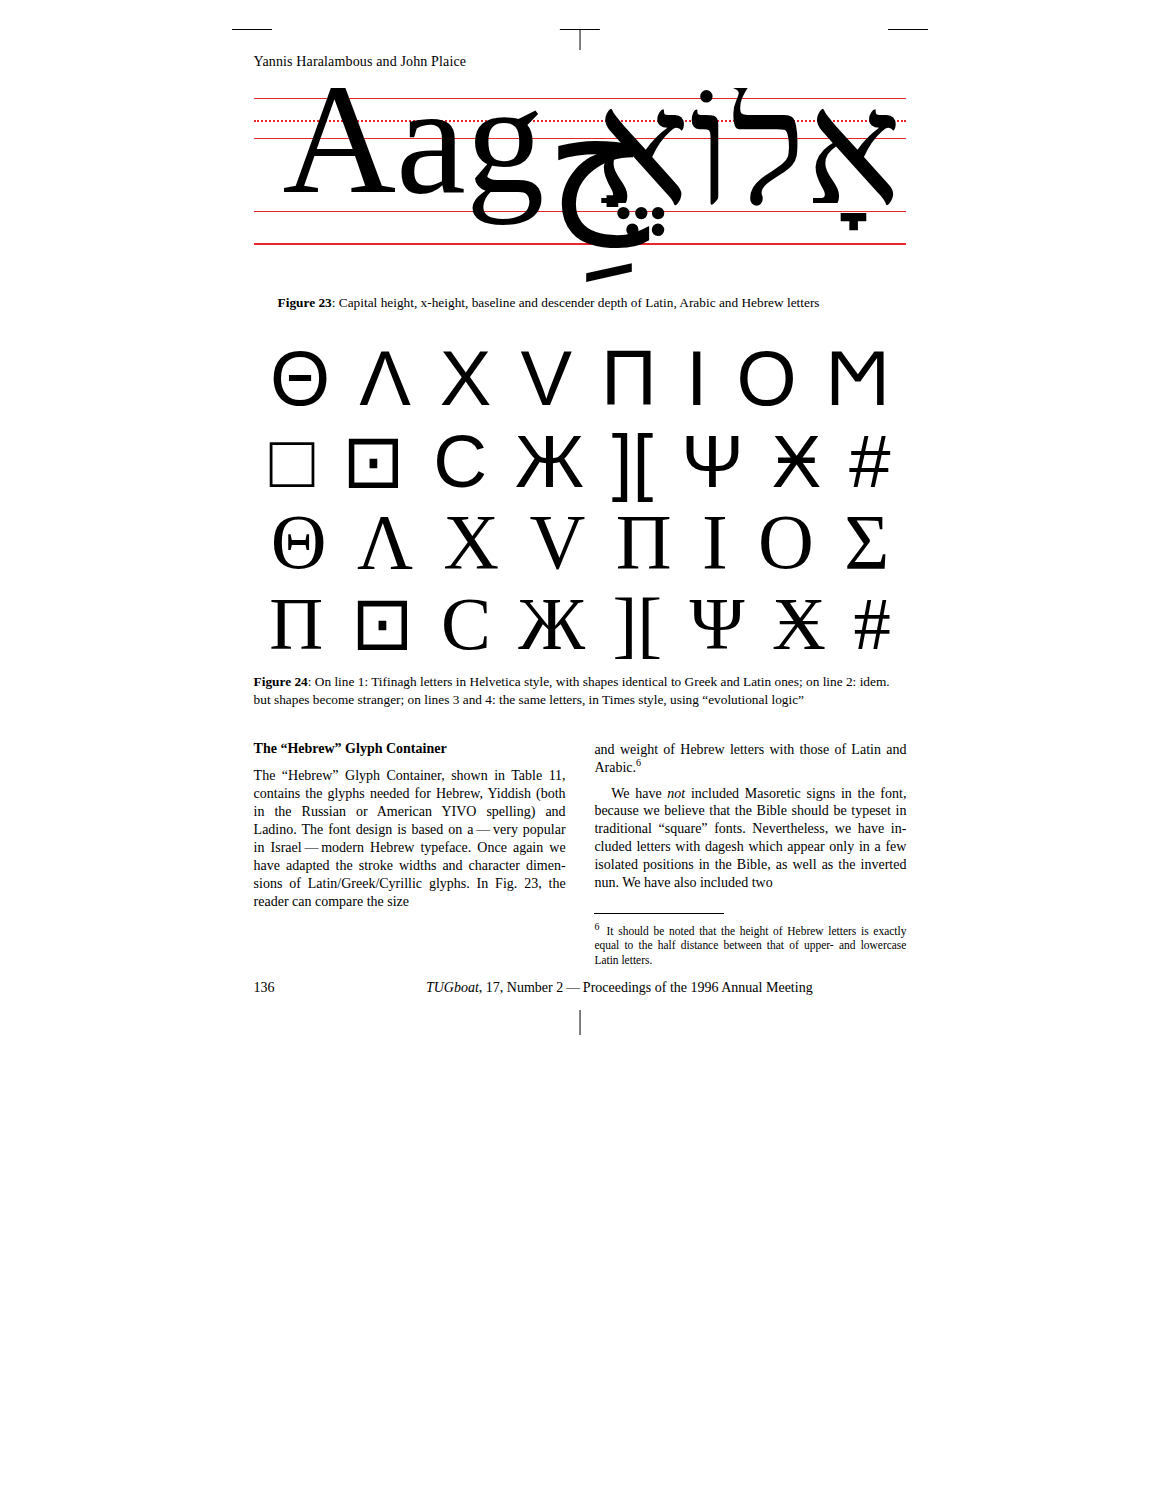Yannis Haralambous and John Plaice
Aag جِ אָלוֹאֱ
Figure 23: Capital height, x-height, baseline and descender depth of Latin, Arabic and Hebrew letters
ΘΛΧVΠΙΟϺ
□⊡ϹЖ][ΨӾ#
ΘΛΧVΠΙΟΣ
Π⊡ϹЖ][ΨӾ#
Figure 24: On line 1: Tifinagh letters in Helvetica style, with shapes identical to Greek and Latin ones; on line 2: idem. but shapes become stranger; on lines 3 and 4: the same letters, in Times style, using “evolutional logic”
The “Hebrew” Glyph Container
The “Hebrew” Glyph Container, shown in Table 11, contains the glyphs needed for Hebrew, Yiddish (both in the Russian or American YIVO spelling) and Ladino. The font design is based on a — very popular in Israel — modern Hebrew typeface. Once again we have adapted the stroke widths and character dimensions of Latin/Greek/Cyrillic glyphs. In Fig. 23, the reader can compare the size
and weight of Hebrew letters with those of Latin and Arabic.6
We have not included Masoretic signs in the font, because we believe that the Bible should be typeset in traditional “square” fonts. Nevertheless, we have included letters with dagesh which appear only in a few isolated positions in the Bible, as well as the inverted nun. We have also included two
6 It should be noted that the height of Hebrew letters is exactly equal to the half distance between that of upper- and lowercase Latin letters.
136
TUGboat, 17, Number 2 — Proceedings of the 1996 Annual Meeting